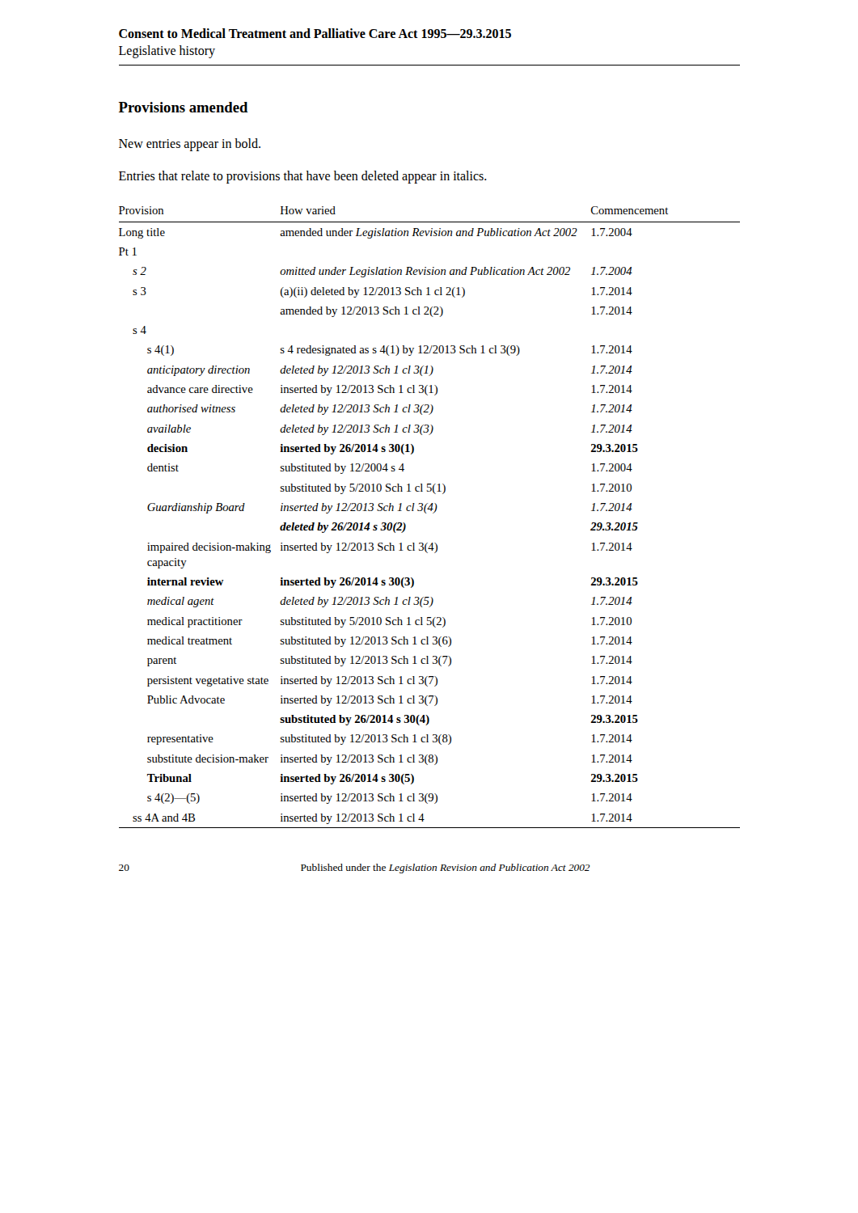Consent to Medical Treatment and Palliative Care Act 1995—29.3.2015
Legislative history
Provisions amended
New entries appear in bold.
Entries that relate to provisions that have been deleted appear in italics.
| Provision | How varied | Commencement |
| --- | --- | --- |
| Long title | amended under Legislation Revision and Publication Act 2002 | 1.7.2004 |
| Pt 1 | | |
| s 2 | omitted under Legislation Revision and Publication Act 2002 | 1.7.2004 |
| s 3 | (a)(ii) deleted by 12/2013 Sch 1 cl 2(1) | 1.7.2014 |
| | amended by 12/2013 Sch 1 cl 2(2) | 1.7.2014 |
| s 4 | | |
| s 4(1) | s 4 redesignated as s 4(1) by 12/2013 Sch 1 cl 3(9) | 1.7.2014 |
| anticipatory direction | deleted by 12/2013 Sch 1 cl 3(1) | 1.7.2014 |
| advance care directive | inserted by 12/2013 Sch 1 cl 3(1) | 1.7.2014 |
| authorised witness | deleted by 12/2013 Sch 1 cl 3(2) | 1.7.2014 |
| available | deleted by 12/2013 Sch 1 cl 3(3) | 1.7.2014 |
| decision | inserted by 26/2014 s 30(1) | 29.3.2015 |
| dentist | substituted by 12/2004 s 4 | 1.7.2004 |
| | substituted by 5/2010 Sch 1 cl 5(1) | 1.7.2010 |
| Guardianship Board | inserted by 12/2013 Sch 1 cl 3(4) | 1.7.2014 |
| | deleted by 26/2014 s 30(2) | 29.3.2015 |
| impaired decision-making capacity | inserted by 12/2013 Sch 1 cl 3(4) | 1.7.2014 |
| internal review | inserted by 26/2014 s 30(3) | 29.3.2015 |
| medical agent | deleted by 12/2013 Sch 1 cl 3(5) | 1.7.2014 |
| medical practitioner | substituted by 5/2010 Sch 1 cl 5(2) | 1.7.2010 |
| medical treatment | substituted by 12/2013 Sch 1 cl 3(6) | 1.7.2014 |
| parent | substituted by 12/2013 Sch 1 cl 3(7) | 1.7.2014 |
| persistent vegetative state | inserted by 12/2013 Sch 1 cl 3(7) | 1.7.2014 |
| Public Advocate | inserted by 12/2013 Sch 1 cl 3(7) | 1.7.2014 |
| | substituted by 26/2014 s 30(4) | 29.3.2015 |
| representative | substituted by 12/2013 Sch 1 cl 3(8) | 1.7.2014 |
| substitute decision-maker | inserted by 12/2013 Sch 1 cl 3(8) | 1.7.2014 |
| Tribunal | inserted by 26/2014 s 30(5) | 29.3.2015 |
| s 4(2)—(5) | inserted by 12/2013 Sch 1 cl 3(9) | 1.7.2014 |
| ss 4A and 4B | inserted by 12/2013 Sch 1 cl 4 | 1.7.2014 |
20 Published under the Legislation Revision and Publication Act 2002